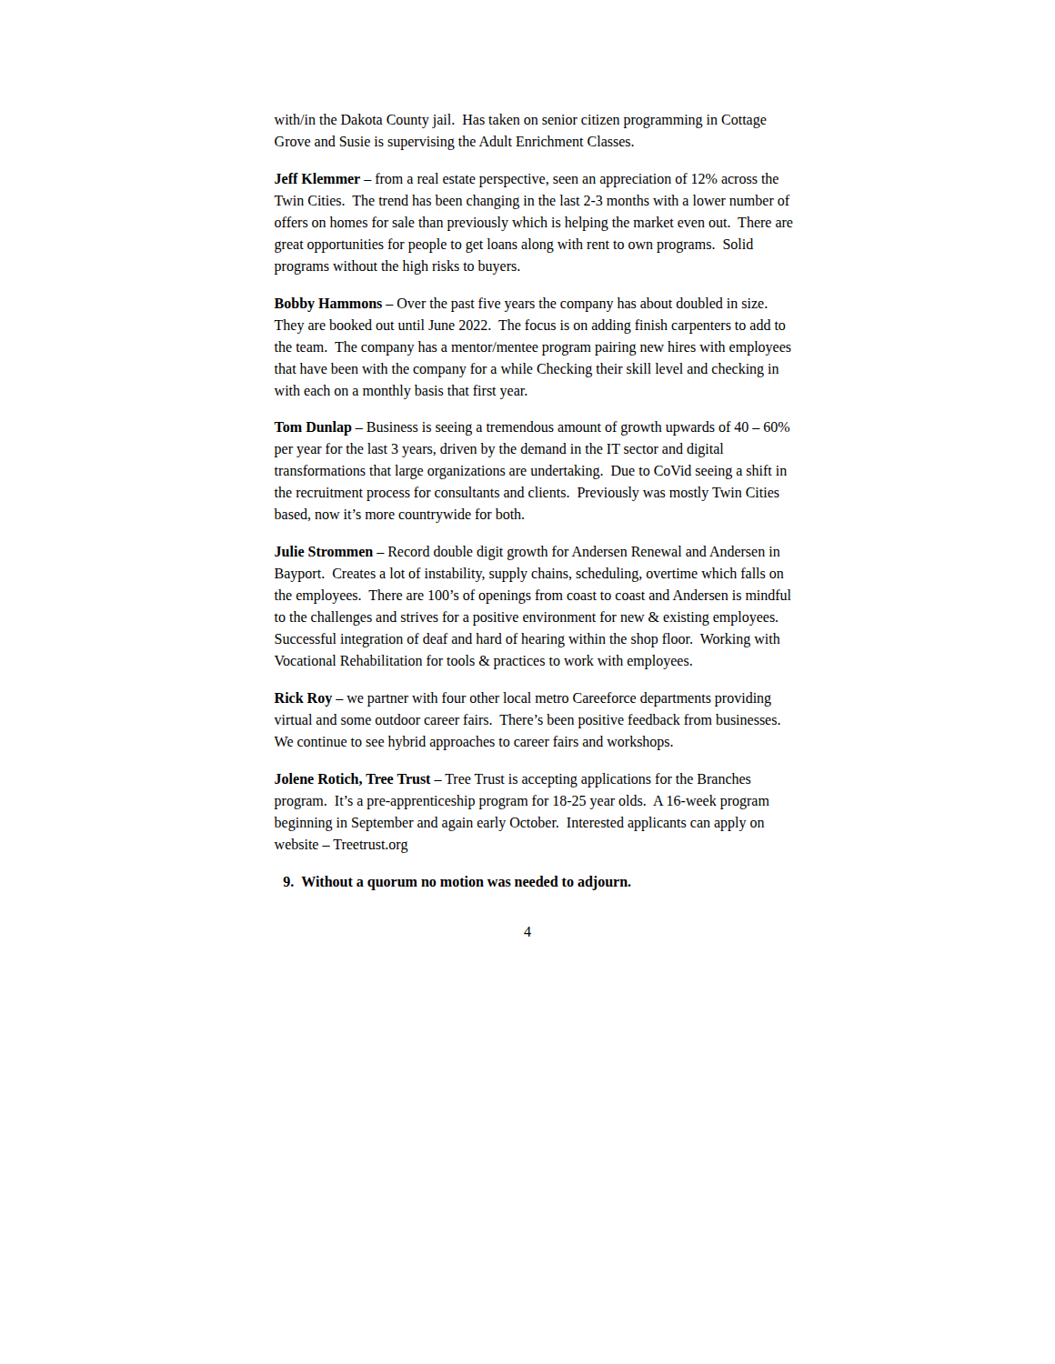with/in the Dakota County jail. Has taken on senior citizen programming in Cottage Grove and Susie is supervising the Adult Enrichment Classes.
Jeff Klemmer – from a real estate perspective, seen an appreciation of 12% across the Twin Cities. The trend has been changing in the last 2-3 months with a lower number of offers on homes for sale than previously which is helping the market even out. There are great opportunities for people to get loans along with rent to own programs. Solid programs without the high risks to buyers.
Bobby Hammons – Over the past five years the company has about doubled in size. They are booked out until June 2022. The focus is on adding finish carpenters to add to the team. The company has a mentor/mentee program pairing new hires with employees that have been with the company for a while Checking their skill level and checking in with each on a monthly basis that first year.
Tom Dunlap – Business is seeing a tremendous amount of growth upwards of 40 – 60% per year for the last 3 years, driven by the demand in the IT sector and digital transformations that large organizations are undertaking. Due to CoVid seeing a shift in the recruitment process for consultants and clients. Previously was mostly Twin Cities based, now it’s more countrywide for both.
Julie Strommen – Record double digit growth for Andersen Renewal and Andersen in Bayport. Creates a lot of instability, supply chains, scheduling, overtime which falls on the employees. There are 100’s of openings from coast to coast and Andersen is mindful to the challenges and strives for a positive environment for new & existing employees. Successful integration of deaf and hard of hearing within the shop floor. Working with Vocational Rehabilitation for tools & practices to work with employees.
Rick Roy – we partner with four other local metro Careeforce departments providing virtual and some outdoor career fairs. There’s been positive feedback from businesses. We continue to see hybrid approaches to career fairs and workshops.
Jolene Rotich, Tree Trust – Tree Trust is accepting applications for the Branches program. It’s a pre-apprenticeship program for 18-25 year olds. A 16-week program beginning in September and again early October. Interested applicants can apply on website – Treetrust.org
9. Without a quorum no motion was needed to adjourn.
4